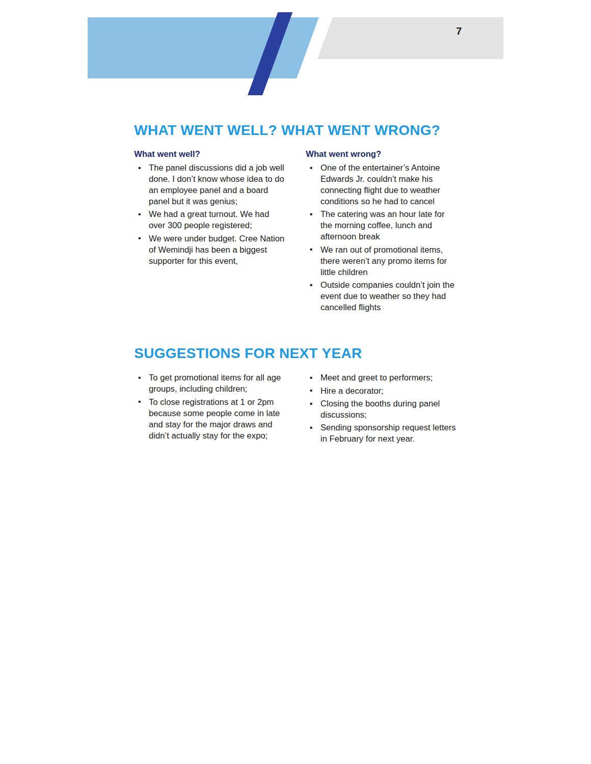7
WHAT WENT WELL? WHAT WENT WRONG?
What went well?
The panel discussions did a job well done. I don’t know whose idea to do an employee panel and a board panel but it was genius;
We had a great turnout. We had over 300 people registered;
We were under budget. Cree Nation of Wemindji has been a biggest supporter for this event,
What went wrong?
One of the entertainer’s Antoine Edwards Jr. couldn’t make his connecting flight due to weather conditions so he had to cancel
The catering was an hour late for the morning coffee, lunch and afternoon break
We ran out of promotional items, there weren’t any promo items for little children
Outside companies couldn’t join the event due to weather so they had cancelled flights
SUGGESTIONS FOR NEXT YEAR
To get promotional items for all age groups, including children;
To close registrations at 1 or 2pm because some people come in late and stay for the major draws and didn’t actually stay for the expo;
Meet and greet to performers;
Hire a decorator;
Closing the booths during panel discussions;
Sending sponsorship request letters in February for next year.